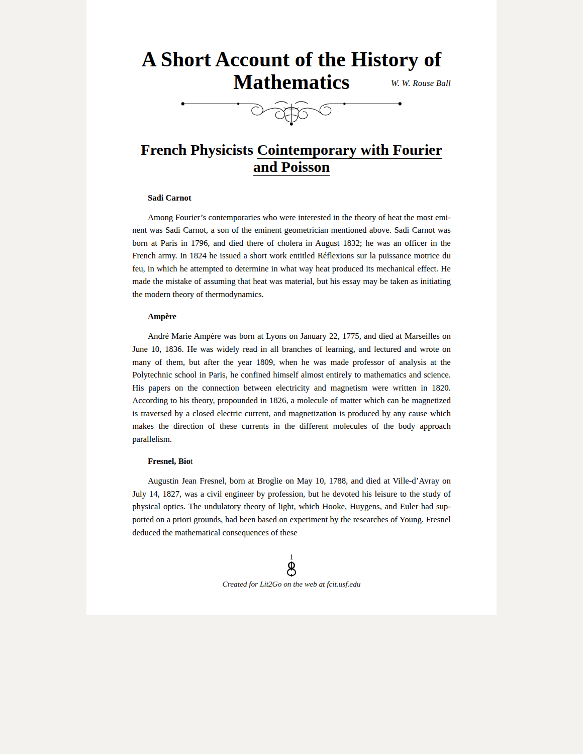A Short Account of the History of Mathematics
W. W. Rouse Ball
French Physicists Cointemporary with Fourier and Poisson
Sadi Carnot
Among Fourier’s contemporaries who were interested in the theory of heat the most eminent was Sadi Carnot, a son of the eminent geometrician mentioned above. Sadi Carnot was born at Paris in 1796, and died there of cholera in August 1832; he was an officer in the French army. In 1824 he issued a short work entitled Réflexions sur la puissance motrice du feu, in which he attempted to determine in what way heat produced its mechanical effect. He made the mistake of assuming that heat was material, but his essay may be taken as initiating the modern theory of thermodynamics.
Ampère
André Marie Ampère was born at Lyons on January 22, 1775, and died at Marseilles on June 10, 1836. He was widely read in all branches of learning, and lectured and wrote on many of them, but after the year 1809, when he was made professor of analysis at the Polytechnic school in Paris, he confined himself almost entirely to mathematics and science. His papers on the connection between electricity and magnetism were written in 1820. According to his theory, propounded in 1826, a molecule of matter which can be magnetized is traversed by a closed electric current, and magnetization is produced by any cause which makes the direction of these currents in the different molecules of the body approach parallelism.
Fresnel, Biot
Augustin Jean Fresnel, born at Broglie on May 10, 1788, and died at Ville-d’Avray on July 14, 1827, was a civil engineer by profession, but he devoted his leisure to the study of physical optics. The undulatory theory of light, which Hooke, Huygens, and Euler had supported on a priori grounds, had been based on experiment by the researches of Young. Fresnel deduced the mathematical consequences of these
1
Created for Lit2Go on the web at fcit.usf.edu